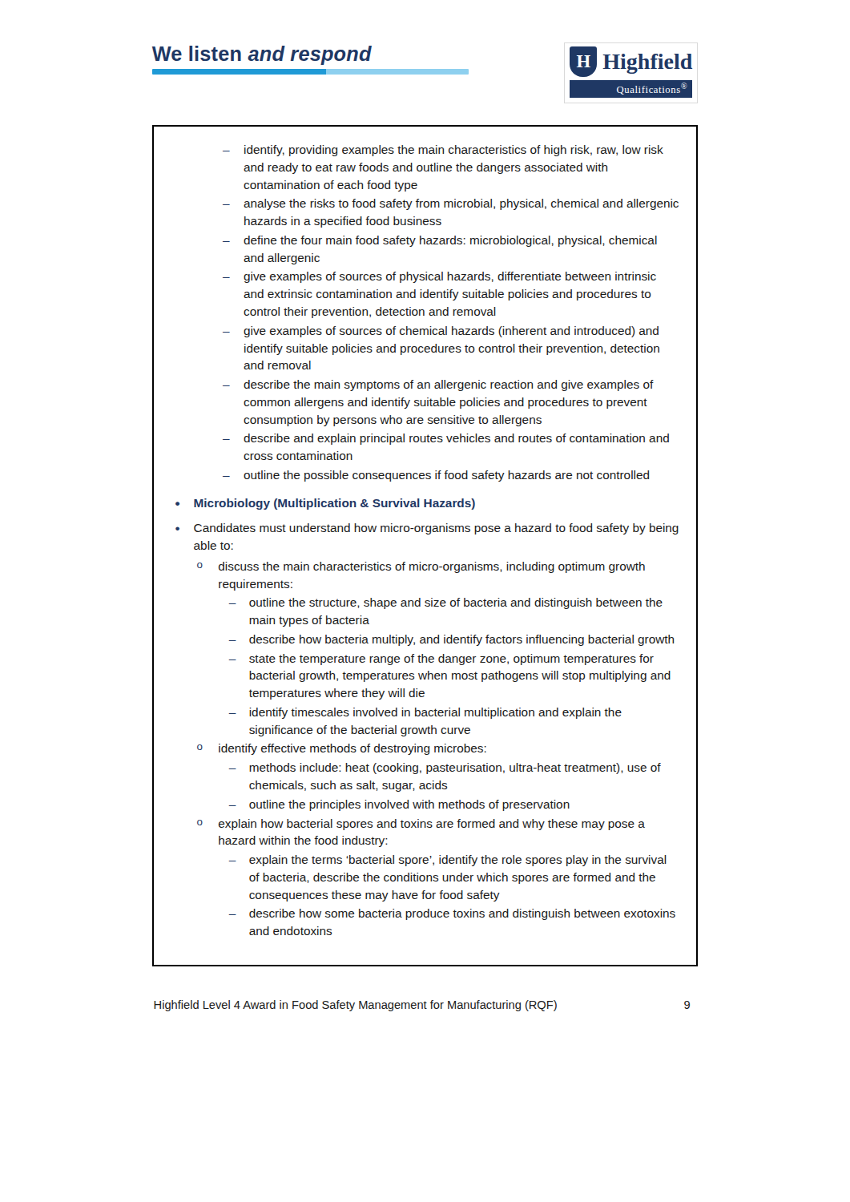We listen and respond
Highfield
Qualifications®
identify, providing examples the main characteristics of high risk, raw, low risk and ready to eat raw foods and outline the dangers associated with contamination of each food type
analyse the risks to food safety from microbial, physical, chemical and allergenic hazards in a specified food business
define the four main food safety hazards: microbiological, physical, chemical and allergenic
give examples of sources of physical hazards, differentiate between intrinsic and extrinsic contamination and identify suitable policies and procedures to control their prevention, detection and removal
give examples of sources of chemical hazards (inherent and introduced) and identify suitable policies and procedures to control their prevention, detection and removal
describe the main symptoms of an allergenic reaction and give examples of common allergens and identify suitable policies and procedures to prevent consumption by persons who are sensitive to allergens
describe and explain principal routes vehicles and routes of contamination and cross contamination
outline the possible consequences if food safety hazards are not controlled
Microbiology (Multiplication & Survival Hazards)
Candidates must understand how micro-organisms pose a hazard to food safety by being able to:
discuss the main characteristics of micro-organisms, including optimum growth requirements:
outline the structure, shape and size of bacteria and distinguish between the main types of bacteria
describe how bacteria multiply, and identify factors influencing bacterial growth
state the temperature range of the danger zone, optimum temperatures for bacterial growth, temperatures when most pathogens will stop multiplying and temperatures where they will die
identify timescales involved in bacterial multiplication and explain the significance of the bacterial growth curve
identify effective methods of destroying microbes:
methods include: heat (cooking, pasteurisation, ultra-heat treatment), use of chemicals, such as salt, sugar, acids
outline the principles involved with methods of preservation
explain how bacterial spores and toxins are formed and why these may pose a hazard within the food industry:
explain the terms ‘bacterial spore’, identify the role spores play in the survival of bacteria, describe the conditions under which spores are formed and the consequences these may have for food safety
describe how some bacteria produce toxins and distinguish between exotoxins and endotoxins
Highfield Level 4 Award in Food Safety Management for Manufacturing (RQF)
9